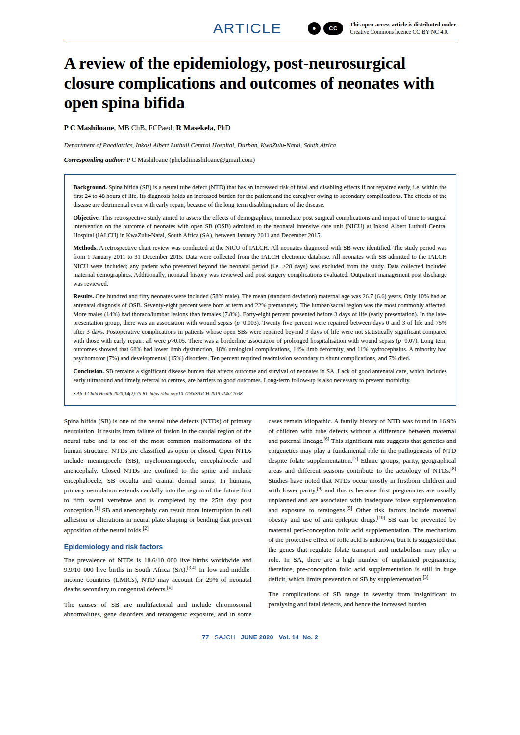ARTICLE
●
CC
This open-access article is distributed under
Creative Commons licence CC-BY-NC 4.0.
A review of the epidemiology, post-neurosurgical closure complications and outcomes of neonates with open spina bifida
P C Mashiloane, MB ChB, FCPaed; R Masekela, PhD
Department of Paediatrics, Inkosi Albert Luthuli Central Hospital, Durban, KwaZulu-Natal, South Africa
Corresponding author: P C Mashiloane (pheladimashiloane@gmail.com)
Background. Spina bifida (SB) is a neural tube defect (NTD) that has an increased risk of fatal and disabling effects if not repaired early, i.e. within the first 24 to 48 hours of life. Its diagnosis holds an increased burden for the patient and the caregiver owing to secondary complications. The effects of the disease are detrimental even with early repair, because of the long-term disabling nature of the disease.
Objective. This retrospective study aimed to assess the effects of demographics, immediate post-surgical complications and impact of time to surgical intervention on the outcome of neonates with open SB (OSB) admitted to the neonatal intensive care unit (NICU) at Inkosi Albert Luthuli Central Hospital (IALCH) in KwaZulu-Natal, South Africa (SA), between January 2011 and December 2015.
Methods. A retrospective chart review was conducted at the NICU of IALCH. All neonates diagnosed with SB were identified. The study period was from 1 January 2011 to 31 December 2015. Data were collected from the IALCH electronic database. All neonates with SB admitted to the IALCH NICU were included; any patient who presented beyond the neonatal period (i.e. >28 days) was excluded from the study. Data collected included maternal demographics. Additionally, neonatal history was reviewed and post surgery complications evaluated. Outpatient management post discharge was reviewed.
Results. One hundred and fifty neonates were included (58% male). The mean (standard deviation) maternal age was 26.7 (6.6) years. Only 10% had an antenatal diagnosis of OSB. Seventy-eight percent were born at term and 22% prematurely. The lumbar/sacral region was the most commonly affected. More males (14%) had thoraco/lumbar lesions than females (7.8%). Forty-eight percent presented before 3 days of life (early presentation). In the late-presentation group, there was an association with wound sepsis (p=0.003). Twenty-five percent were repaired between days 0 and 3 of life and 75% after 3 days. Postoperative complications in patients whose open SBs were repaired beyond 3 days of life were not statistically significant compared with those with early repair; all were p>0.05. There was a borderline association of prolonged hospitalisation with wound sepsis (p=0.07). Long-term outcomes showed that 68% had lower limb dysfunction, 18% urological complications, 14% limb deformity, and 11% hydrocephalus. A minority had psychomotor (7%) and developmental (15%) disorders. Ten percent required readmission secondary to shunt complications, and 7% died.
Conclusion. SB remains a significant disease burden that affects outcome and survival of neonates in SA. Lack of good antenatal care, which includes early ultrasound and timely referral to centres, are barriers to good outcomes. Long-term follow-up is also necessary to prevent morbidity.
S Afr J Child Health 2020;14(2):75-81. https://doi.org/10.7196/SAJCH.2019.v14i2.1638
Spina bifida (SB) is one of the neural tube defects (NTDs) of primary neurulation. It results from failure of fusion in the caudal region of the neural tube and is one of the most common malformations of the human structure. NTDs are classified as open or closed. Open NTDs include meningocele (SB), myelomeningocele, encephalocele and anencephaly. Closed NTDs are confined to the spine and include encephalocele, SB occulta and cranial dermal sinus. In humans, primary neurulation extends caudally into the region of the future first to fifth sacral vertebrae and is completed by the 25th day post conception.[1] SB and anencephaly can result from interruption in cell adhesion or alterations in neural plate shaping or bending that prevent apposition of the neural folds.[2]
Epidemiology and risk factors
The prevalence of NTDs is 18.6/10 000 live births worldwide and 9.9/10 000 live births in South Africa (SA).[3,4] In low-and-middle-income countries (LMICs), NTD may account for 29% of neonatal deaths secondary to congenital defects.[5]
The causes of SB are multifactorial and include chromosomal abnormalities, gene disorders and teratogenic exposure, and in some cases remain idiopathic. A family history of NTD was found in 16.9% of children with tube defects without a difference between maternal and paternal lineage.[6] This significant rate suggests that genetics and epigenetics may play a fundamental role in the pathogenesis of NTD despite folate supplementation.[7] Ethnic groups, parity, geographical areas and different seasons contribute to the aetiology of NTDs.[8] Studies have noted that NTDs occur mostly in firstborn children and with lower parity,[9] and this is because first pregnancies are usually unplanned and are associated with inadequate folate supplementation and exposure to teratogens.[9] Other risk factors include maternal obesity and use of anti-epileptic drugs.[10] SB can be prevented by maternal peri-conception folic acid supplementation. The mechanism of the protective effect of folic acid is unknown, but it is suggested that the genes that regulate folate transport and metabolism may play a role. In SA, there are a high number of unplanned pregnancies; therefore, pre-conception folic acid supplementation is still in huge deficit, which limits prevention of SB by supplementation.[3]
The complications of SB range in severity from insignificant to paralysing and fatal defects, and hence the increased burden
77 SAJCH JUNE 2020 Vol. 14 No. 2